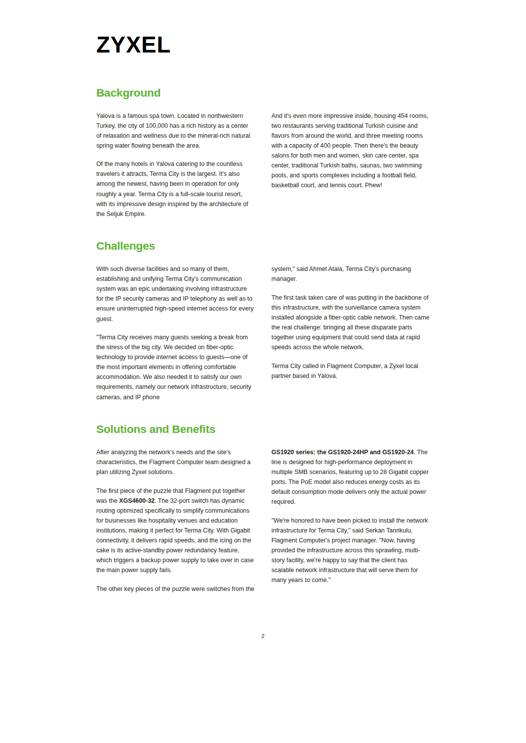ZYXEL
Background
Yalova is a famous spa town. Located in northwestern Turkey, the city of 100,000 has a rich history as a center of relaxation and wellness due to the mineral-rich natural spring water flowing beneath the area.
Of the many hotels in Yalova catering to the countless travelers it attracts, Terma City is the largest. It's also among the newest, having been in operation for only roughly a year. Terma City is a full-scale tourist resort, with its impressive design inspired by the architecture of the Seljuk Empire.
And it's even more impressive inside, housing 454 rooms, two restaurants serving traditional Turkish cuisine and flavors from around the world, and three meeting rooms with a capacity of 400 people. Then there's the beauty salons for both men and women, skin care center, spa center, traditional Turkish baths, saunas, two swimming pools, and sports complexes including a football field, basketball court, and tennis court. Phew!
Challenges
With such diverse facilities and so many of them, establishing and unifying Terma City's communication system was an epic undertaking involving infrastructure for the IP security cameras and IP telephony as well as to ensure uninterrupted high-speed internet access for every guest.
"Terma City receives many guests seeking a break from the stress of the big city. We decided on fiber-optic technology to provide internet access to guests—one of the most important elements in offering comfortable accommodation. We also needed it to satisfy our own requirements, namely our network infrastructure, security cameras, and IP phone
system," said Ahmet Atala, Terma City's purchasing manager.
The first task taken care of was putting in the backbone of this infrastructure, with the surveillance camera system installed alongside a fiber-optic cable network. Then came the real challenge: bringing all these disparate parts together using equipment that could send data at rapid speeds across the whole network.
Terma City called in Flagment Computer, a Zyxel local partner based in Yalova.
Solutions and Benefits
After analyzing the network's needs and the site's characteristics, the Flagment Computer team designed a plan utilizing Zyxel solutions.
The first piece of the puzzle that Flagment put together was the XGS4600-32. The 32-port switch has dynamic routing optimized specifically to simplify communications for businesses like hospitality venues and education institutions, making it perfect for Terma City. With Gigabit connectivity, it delivers rapid speeds, and the icing on the cake is its active-standby power redundancy feature, which triggers a backup power supply to take over in case the main power supply fails.
The other key pieces of the puzzle were switches from the
GS1920 series: the GS1920-24HP and GS1920-24. The line is designed for high-performance deployment in multiple SMB scenarios, featuring up to 28 Gigabit copper ports. The PoE model also reduces energy costs as its default consumption mode delivers only the actual power required.
"We're honored to have been picked to install the network infrastructure for Terma City," said Serkan Tanrikulu, Flagment Computer's project manager. "Now, having provided the infrastructure across this sprawling, multi-story facility, we're happy to say that the client has scalable network infrastructure that will serve them for many years to come."
2